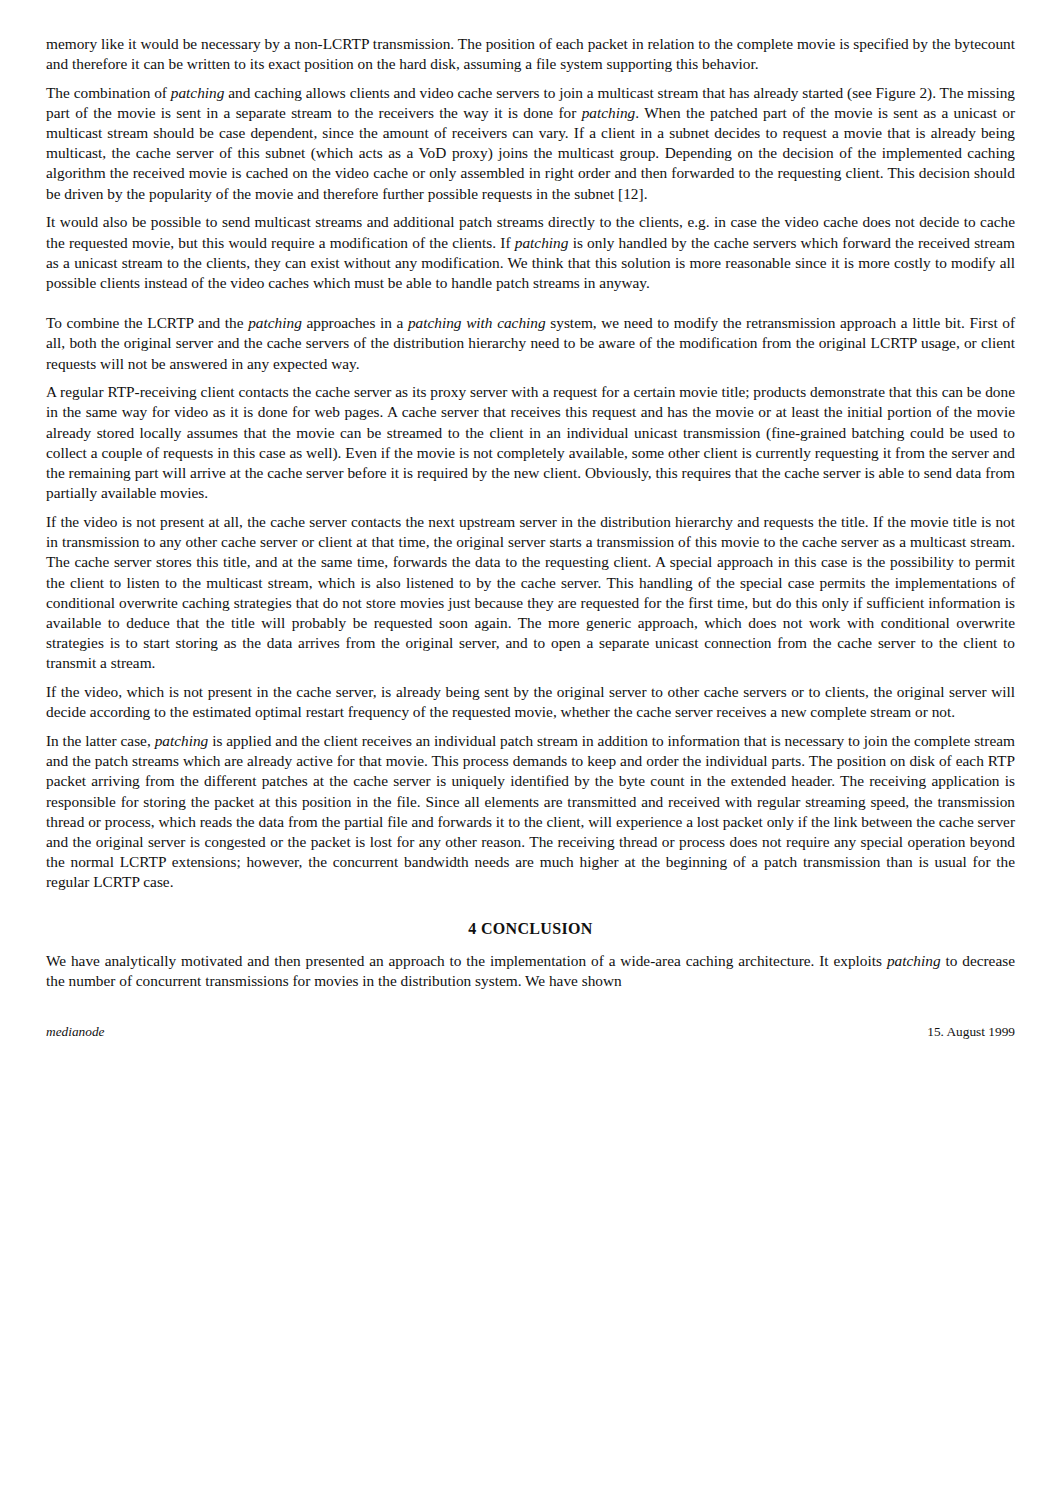memory like it would be necessary by a non-LCRTP transmission. The position of each packet in relation to the complete movie is specified by the bytecount and therefore it can be written to its exact position on the hard disk, assuming a file system supporting this behavior.
The combination of patching and caching allows clients and video cache servers to join a multicast stream that has already started (see Figure 2). The missing part of the movie is sent in a separate stream to the receivers the way it is done for patching. When the patched part of the movie is sent as a unicast or multicast stream should be case dependent, since the amount of receivers can vary. If a client in a subnet decides to request a movie that is already being multicast, the cache server of this subnet (which acts as a VoD proxy) joins the multicast group. Depending on the decision of the implemented caching algorithm the received movie is cached on the video cache or only assembled in right order and then forwarded to the requesting client. This decision should be driven by the popularity of the movie and therefore further possible requests in the subnet [12].
It would also be possible to send multicast streams and additional patch streams directly to the clients, e.g. in case the video cache does not decide to cache the requested movie, but this would require a modification of the clients. If patching is only handled by the cache servers which forward the received stream as a unicast stream to the clients, they can exist without any modification. We think that this solution is more reasonable since it is more costly to modify all possible clients instead of the video caches which must be able to handle patch streams in anyway.
To combine the LCRTP and the patching approaches in a patching with caching system, we need to modify the retransmission approach a little bit. First of all, both the original server and the cache servers of the distribution hierarchy need to be aware of the modification from the original LCRTP usage, or client requests will not be answered in any expected way.
A regular RTP-receiving client contacts the cache server as its proxy server with a request for a certain movie title; products demonstrate that this can be done in the same way for video as it is done for web pages. A cache server that receives this request and has the movie or at least the initial portion of the movie already stored locally assumes that the movie can be streamed to the client in an individual unicast transmission (fine-grained batching could be used to collect a couple of requests in this case as well). Even if the movie is not completely available, some other client is currently requesting it from the server and the remaining part will arrive at the cache server before it is required by the new client. Obviously, this requires that the cache server is able to send data from partially available movies.
If the video is not present at all, the cache server contacts the next upstream server in the distribution hierarchy and requests the title. If the movie title is not in transmission to any other cache server or client at that time, the original server starts a transmission of this movie to the cache server as a multicast stream. The cache server stores this title, and at the same time, forwards the data to the requesting client. A special approach in this case is the possibility to permit the client to listen to the multicast stream, which is also listened to by the cache server. This handling of the special case permits the implementations of conditional overwrite caching strategies that do not store movies just because they are requested for the first time, but do this only if sufficient information is available to deduce that the title will probably be requested soon again. The more generic approach, which does not work with conditional overwrite strategies is to start storing as the data arrives from the original server, and to open a separate unicast connection from the cache server to the client to transmit a stream.
If the video, which is not present in the cache server, is already being sent by the original server to other cache servers or to clients, the original server will decide according to the estimated optimal restart frequency of the requested movie, whether the cache server receives a new complete stream or not.
In the latter case, patching is applied and the client receives an individual patch stream in addition to information that is necessary to join the complete stream and the patch streams which are already active for that movie. This process demands to keep and order the individual parts. The position on disk of each RTP packet arriving from the different patches at the cache server is uniquely identified by the byte count in the extended header. The receiving application is responsible for storing the packet at this position in the file. Since all elements are transmitted and received with regular streaming speed, the transmission thread or process, which reads the data from the partial file and forwards it to the client, will experience a lost packet only if the link between the cache server and the original server is congested or the packet is lost for any other reason. The receiving thread or process does not require any special operation beyond the normal LCRTP extensions; however, the concurrent bandwidth needs are much higher at the beginning of a patch transmission than is usual for the regular LCRTP case.
4 CONCLUSION
We have analytically motivated and then presented an approach to the implementation of a wide-area caching architecture. It exploits patching to decrease the number of concurrent transmissions for movies in the distribution system. We have shown
medianode
15. August 1999